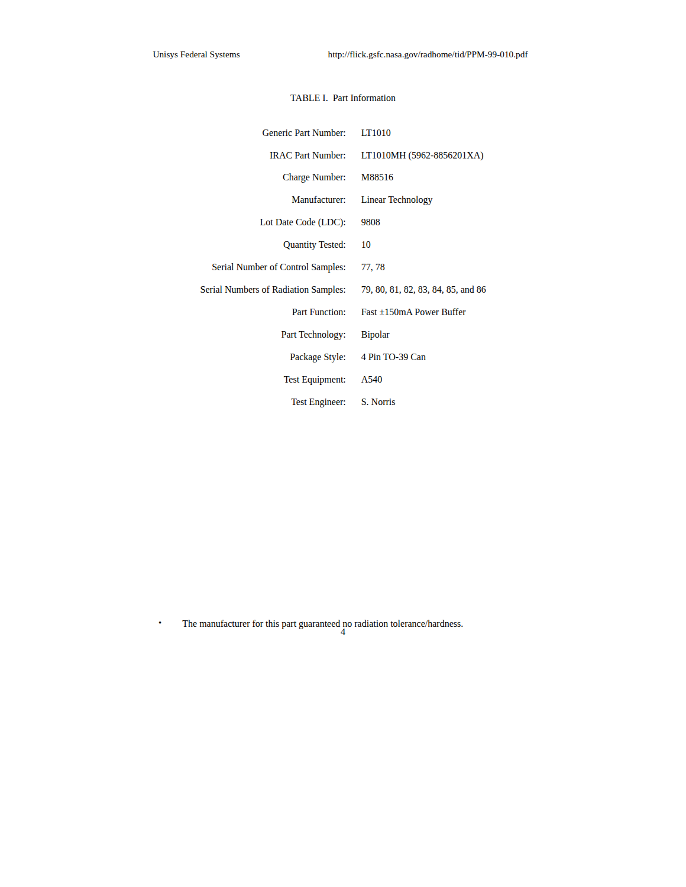Unisys Federal Systems
http://flick.gsfc.nasa.gov/radhome/tid/PPM-99-010.pdf
TABLE I. Part Information
| Generic Part Number: | LT1010 |
| IRAC Part Number: | LT1010MH (5962-8856201XA) |
| Charge Number: | M88516 |
| Manufacturer: | Linear Technology |
| Lot Date Code (LDC): | 9808 |
| Quantity Tested: | 10 |
| Serial Number of Control Samples: | 77, 78 |
| Serial Numbers of Radiation Samples: | 79, 80, 81, 82, 83, 84, 85, and 86 |
| Part Function: | Fast ±150mA Power Buffer |
| Part Technology: | Bipolar |
| Package Style: | 4 Pin TO-39 Can |
| Test Equipment: | A540 |
| Test Engineer: | S. Norris |
•
The manufacturer for this part guaranteed no radiation tolerance/hardness.
4